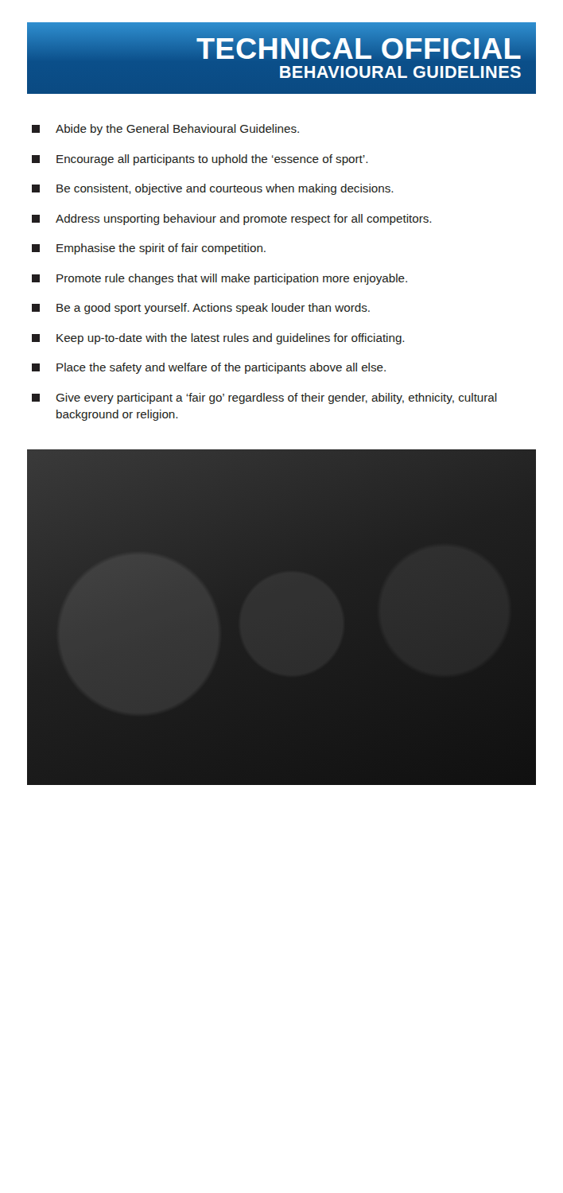Technical Official Behavioural Guidelines
Abide by the General Behavioural Guidelines.
Encourage all participants to uphold the ‘essence of sport’.
Be consistent, objective and courteous when making decisions.
Address unsporting behaviour and promote respect for all competitors.
Emphasise the spirit of fair competition.
Promote rule changes that will make participation more enjoyable.
Be a good sport yourself. Actions speak louder than words.
Keep up-to-date with the latest rules and guidelines for officiating.
Place the safety and welfare of the participants above all else.
Give every participant a ‘fair go’ regardless of their gender, ability, ethnicity, cultural background or religion.